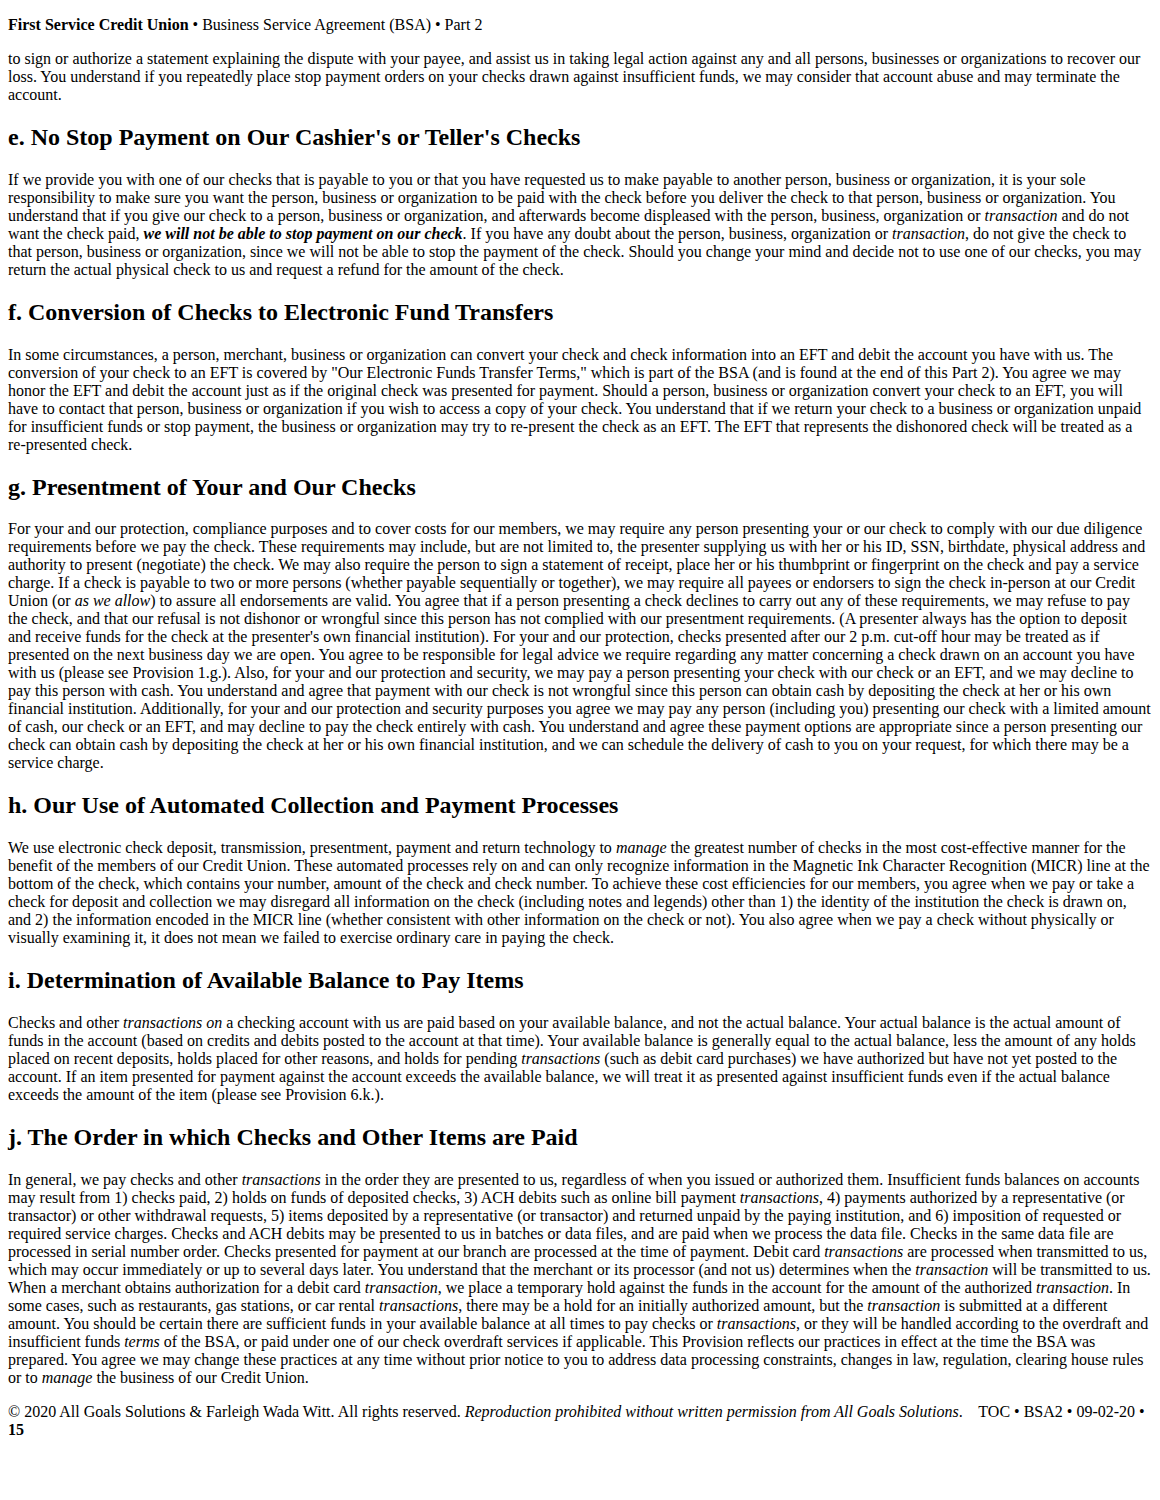First Service Credit Union • Business Service Agreement (BSA) • Part 2
to sign or authorize a statement explaining the dispute with your payee, and assist us in taking legal action against any and all persons, businesses or organizations to recover our loss. You understand if you repeatedly place stop payment orders on your checks drawn against insufficient funds, we may consider that account abuse and may terminate the account.
e. No Stop Payment on Our Cashier's or Teller's Checks
If we provide you with one of our checks that is payable to you or that you have requested us to make payable to another person, business or organization, it is your sole responsibility to make sure you want the person, business or organization to be paid with the check before you deliver the check to that person, business or organization. You understand that if you give our check to a person, business or organization, and afterwards become displeased with the person, business, organization or transaction and do not want the check paid, we will not be able to stop payment on our check. If you have any doubt about the person, business, organization or transaction, do not give the check to that person, business or organization, since we will not be able to stop the payment of the check. Should you change your mind and decide not to use one of our checks, you may return the actual physical check to us and request a refund for the amount of the check.
f. Conversion of Checks to Electronic Fund Transfers
In some circumstances, a person, merchant, business or organization can convert your check and check information into an EFT and debit the account you have with us. The conversion of your check to an EFT is covered by "Our Electronic Funds Transfer Terms," which is part of the BSA (and is found at the end of this Part 2). You agree we may honor the EFT and debit the account just as if the original check was presented for payment. Should a person, business or organization convert your check to an EFT, you will have to contact that person, business or organization if you wish to access a copy of your check. You understand that if we return your check to a business or organization unpaid for insufficient funds or stop payment, the business or organization may try to re-present the check as an EFT. The EFT that represents the dishonored check will be treated as a re-presented check.
g. Presentment of Your and Our Checks
For your and our protection, compliance purposes and to cover costs for our members, we may require any person presenting your or our check to comply with our due diligence requirements before we pay the check. These requirements may include, but are not limited to, the presenter supplying us with her or his ID, SSN, birthdate, physical address and authority to present (negotiate) the check. We may also require the person to sign a statement of receipt, place her or his thumbprint or fingerprint on the check and pay a service charge. If a check is payable to two or more persons (whether payable sequentially or together), we may require all payees or endorsers to sign the check in-person at our Credit Union (or as we allow) to assure all endorsements are valid. You agree that if a person presenting a check declines to carry out any of these requirements, we may refuse to pay the check, and that our refusal is not dishonor or wrongful since this person has not complied with our presentment requirements. (A presenter always has the option to deposit and receive funds for the check at the presenter's own financial institution). For your and our protection, checks presented after our 2 p.m. cut-off hour may be treated as if presented on the next business day we are open. You agree to be responsible for legal advice we require regarding any matter concerning a check drawn on an account you have with us (please see Provision 1.g.). Also, for your and our protection and security, we may pay a person presenting your check with our check or an EFT, and we may decline to pay this person with cash. You understand and agree that payment with our check is not wrongful since this person can obtain cash by depositing the check at her or his own financial institution. Additionally, for your and our protection and security purposes you agree we may pay any person (including you) presenting our check with a limited amount of cash, our check or an EFT, and may decline to pay the check entirely with cash. You understand and agree these payment options are appropriate since a person presenting our check can obtain cash by depositing the check at her or his own financial institution, and we can schedule the delivery of cash to you on your request, for which there may be a service charge.
h. Our Use of Automated Collection and Payment Processes
We use electronic check deposit, transmission, presentment, payment and return technology to manage the greatest number of checks in the most cost-effective manner for the benefit of the members of our Credit Union. These automated processes rely on and can only recognize information in the Magnetic Ink Character Recognition (MICR) line at the bottom of the check, which contains your number, amount of the check and check number. To achieve these cost efficiencies for our members, you agree when we pay or take a check for deposit and collection we may disregard all information on the check (including notes and legends) other than 1) the identity of the institution the check is drawn on, and 2) the information encoded in the MICR line (whether consistent with other information on the check or not). You also agree when we pay a check without physically or visually examining it, it does not mean we failed to exercise ordinary care in paying the check.
i. Determination of Available Balance to Pay Items
Checks and other transactions on a checking account with us are paid based on your available balance, and not the actual balance. Your actual balance is the actual amount of funds in the account (based on credits and debits posted to the account at that time). Your available balance is generally equal to the actual balance, less the amount of any holds placed on recent deposits, holds placed for other reasons, and holds for pending transactions (such as debit card purchases) we have authorized but have not yet posted to the account. If an item presented for payment against the account exceeds the available balance, we will treat it as presented against insufficient funds even if the actual balance exceeds the amount of the item (please see Provision 6.k.).
j. The Order in which Checks and Other Items are Paid
In general, we pay checks and other transactions in the order they are presented to us, regardless of when you issued or authorized them. Insufficient funds balances on accounts may result from 1) checks paid, 2) holds on funds of deposited checks, 3) ACH debits such as online bill payment transactions, 4) payments authorized by a representative (or transactor) or other withdrawal requests, 5) items deposited by a representative (or transactor) and returned unpaid by the paying institution, and 6) imposition of requested or required service charges. Checks and ACH debits may be presented to us in batches or data files, and are paid when we process the data file. Checks in the same data file are processed in serial number order. Checks presented for payment at our branch are processed at the time of payment. Debit card transactions are processed when transmitted to us, which may occur immediately or up to several days later. You understand that the merchant or its processor (and not us) determines when the transaction will be transmitted to us. When a merchant obtains authorization for a debit card transaction, we place a temporary hold against the funds in the account for the amount of the authorized transaction. In some cases, such as restaurants, gas stations, or car rental transactions, there may be a hold for an initially authorized amount, but the transaction is submitted at a different amount. You should be certain there are sufficient funds in your available balance at all times to pay checks or transactions, or they will be handled according to the overdraft and insufficient funds terms of the BSA, or paid under one of our check overdraft services if applicable. This Provision reflects our practices in effect at the time the BSA was prepared. You agree we may change these practices at any time without prior notice to you to address data processing constraints, changes in law, regulation, clearing house rules or to manage the business of our Credit Union.
© 2020 All Goals Solutions & Farleigh Wada Witt. All rights reserved. Reproduction prohibited without written permission from All Goals Solutions. TOC • BSA2 • 09-02-20 • 15